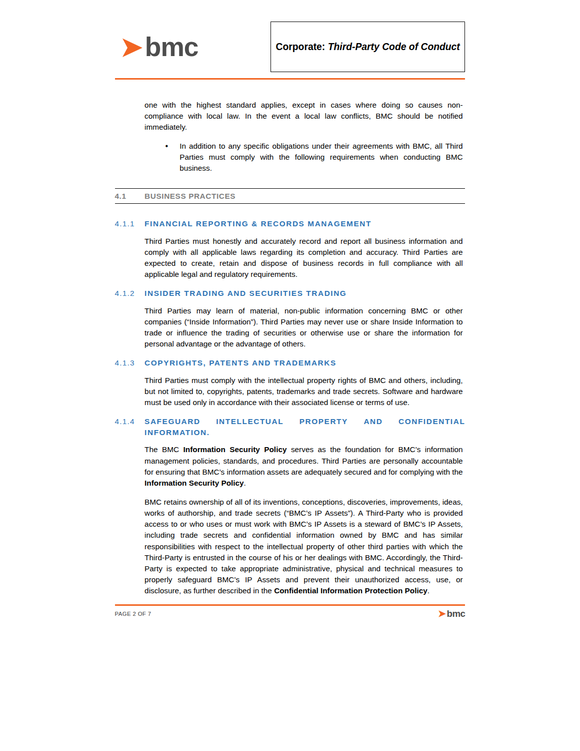➤bmc
Corporate: Third-Party Code of Conduct
one with the highest standard applies, except in cases where doing so causes non-compliance with local law. In the event a local law conflicts, BMC should be notified immediately.
In addition to any specific obligations under their agreements with BMC, all Third Parties must comply with the following requirements when conducting BMC business.
4.1 BUSINESS PRACTICES
4.1.1 Financial Reporting & Records Management
Third Parties must honestly and accurately record and report all business information and comply with all applicable laws regarding its completion and accuracy. Third Parties are expected to create, retain and dispose of business records in full compliance with all applicable legal and regulatory requirements.
4.1.2 Insider Trading and Securities Trading
Third Parties may learn of material, non-public information concerning BMC or other companies (“Inside Information”). Third Parties may never use or share Inside Information to trade or influence the trading of securities or otherwise use or share the information for personal advantage or the advantage of others.
4.1.3 Copyrights, Patents and Trademarks
Third Parties must comply with the intellectual property rights of BMC and others, including, but not limited to, copyrights, patents, trademarks and trade secrets. Software and hardware must be used only in accordance with their associated license or terms of use.
4.1.4 Safeguard Intellectual Property and Confidential Information.
The BMC Information Security Policy serves as the foundation for BMC’s information management policies, standards, and procedures. Third Parties are personally accountable for ensuring that BMC’s information assets are adequately secured and for complying with the Information Security Policy.
BMC retains ownership of all of its inventions, conceptions, discoveries, improvements, ideas, works of authorship, and trade secrets (“BMC’s IP Assets”). A Third-Party who is provided access to or who uses or must work with BMC’s IP Assets is a steward of BMC’s IP Assets, including trade secrets and confidential information owned by BMC and has similar responsibilities with respect to the intellectual property of other third parties with which the Third-Party is entrusted in the course of his or her dealings with BMC. Accordingly, the Third-Party is expected to take appropriate administrative, physical and technical measures to properly safeguard BMC’s IP Assets and prevent their unauthorized access, use, or disclosure, as further described in the Confidential Information Protection Policy.
PAGE 2 OF 7
➤bmc